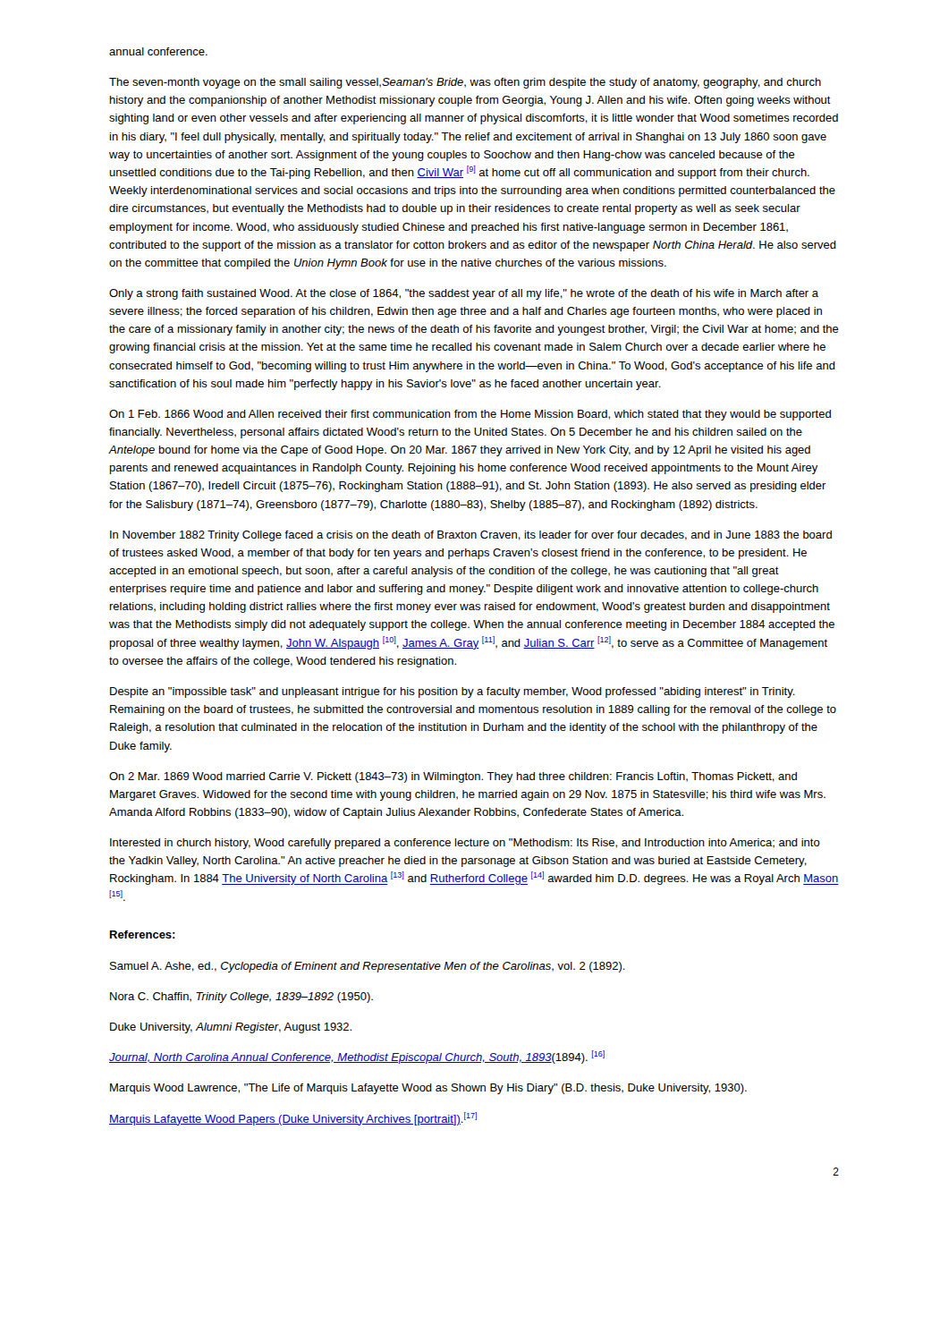annual conference.
The seven-month voyage on the small sailing vessel,Seaman's Bride, was often grim despite the study of anatomy, geography, and church history and the companionship of another Methodist missionary couple from Georgia, Young J. Allen and his wife. Often going weeks without sighting land or even other vessels and after experiencing all manner of physical discomforts, it is little wonder that Wood sometimes recorded in his diary, "I feel dull physically, mentally, and spiritually today." The relief and excitement of arrival in Shanghai on 13 July 1860 soon gave way to uncertainties of another sort. Assignment of the young couples to Soochow and then Hang-chow was canceled because of the unsettled conditions due to the Tai-ping Rebellion, and then Civil War [9] at home cut off all communication and support from their church. Weekly interdenominational services and social occasions and trips into the surrounding area when conditions permitted counterbalanced the dire circumstances, but eventually the Methodists had to double up in their residences to create rental property as well as seek secular employment for income. Wood, who assiduously studied Chinese and preached his first native-language sermon in December 1861, contributed to the support of the mission as a translator for cotton brokers and as editor of the newspaper North China Herald. He also served on the committee that compiled the Union Hymn Book for use in the native churches of the various missions.
Only a strong faith sustained Wood. At the close of 1864, "the saddest year of all my life," he wrote of the death of his wife in March after a severe illness; the forced separation of his children, Edwin then age three and a half and Charles age fourteen months, who were placed in the care of a missionary family in another city; the news of the death of his favorite and youngest brother, Virgil; the Civil War at home; and the growing financial crisis at the mission. Yet at the same time he recalled his covenant made in Salem Church over a decade earlier where he consecrated himself to God, "becoming willing to trust Him anywhere in the world—even in China." To Wood, God's acceptance of his life and sanctification of his soul made him "perfectly happy in his Savior's love" as he faced another uncertain year.
On 1 Feb. 1866 Wood and Allen received their first communication from the Home Mission Board, which stated that they would be supported financially. Nevertheless, personal affairs dictated Wood's return to the United States. On 5 December he and his children sailed on the Antelope bound for home via the Cape of Good Hope. On 20 Mar. 1867 they arrived in New York City, and by 12 April he visited his aged parents and renewed acquaintances in Randolph County. Rejoining his home conference Wood received appointments to the Mount Airey Station (1867–70), Iredell Circuit (1875–76), Rockingham Station (1888–91), and St. John Station (1893). He also served as presiding elder for the Salisbury (1871–74), Greensboro (1877–79), Charlotte (1880–83), Shelby (1885–87), and Rockingham (1892) districts.
In November 1882 Trinity College faced a crisis on the death of Braxton Craven, its leader for over four decades, and in June 1883 the board of trustees asked Wood, a member of that body for ten years and perhaps Craven's closest friend in the conference, to be president. He accepted in an emotional speech, but soon, after a careful analysis of the condition of the college, he was cautioning that "all great enterprises require time and patience and labor and suffering and money." Despite diligent work and innovative attention to college-church relations, including holding district rallies where the first money ever was raised for endowment, Wood's greatest burden and disappointment was that the Methodists simply did not adequately support the college. When the annual conference meeting in December 1884 accepted the proposal of three wealthy laymen, John W. Alspaugh [10], James A. Gray [11], and Julian S. Carr [12], to serve as a Committee of Management to oversee the affairs of the college, Wood tendered his resignation.
Despite an "impossible task" and unpleasant intrigue for his position by a faculty member, Wood professed "abiding interest" in Trinity. Remaining on the board of trustees, he submitted the controversial and momentous resolution in 1889 calling for the removal of the college to Raleigh, a resolution that culminated in the relocation of the institution in Durham and the identity of the school with the philanthropy of the Duke family.
On 2 Mar. 1869 Wood married Carrie V. Pickett (1843–73) in Wilmington. They had three children: Francis Loftin, Thomas Pickett, and Margaret Graves. Widowed for the second time with young children, he married again on 29 Nov. 1875 in Statesville; his third wife was Mrs. Amanda Alford Robbins (1833–90), widow of Captain Julius Alexander Robbins, Confederate States of America.
Interested in church history, Wood carefully prepared a conference lecture on "Methodism: Its Rise, and Introduction into America; and into the Yadkin Valley, North Carolina." An active preacher he died in the parsonage at Gibson Station and was buried at Eastside Cemetery, Rockingham. In 1884 The University of North Carolina [13] and Rutherford College [14] awarded him D.D. degrees. He was a Royal Arch Mason [15].
References:
Samuel A. Ashe, ed., Cyclopedia of Eminent and Representative Men of the Carolinas, vol. 2 (1892).
Nora C. Chaffin, Trinity College, 1839–1892 (1950).
Duke University, Alumni Register, August 1932.
Journal, North Carolina Annual Conference, Methodist Episcopal Church, South, 1893(1894). [16]
Marquis Wood Lawrence, "The Life of Marquis Lafayette Wood as Shown By His Diary" (B.D. thesis, Duke University, 1930).
Marquis Lafayette Wood Papers (Duke University Archives [portrait]).[17]
2